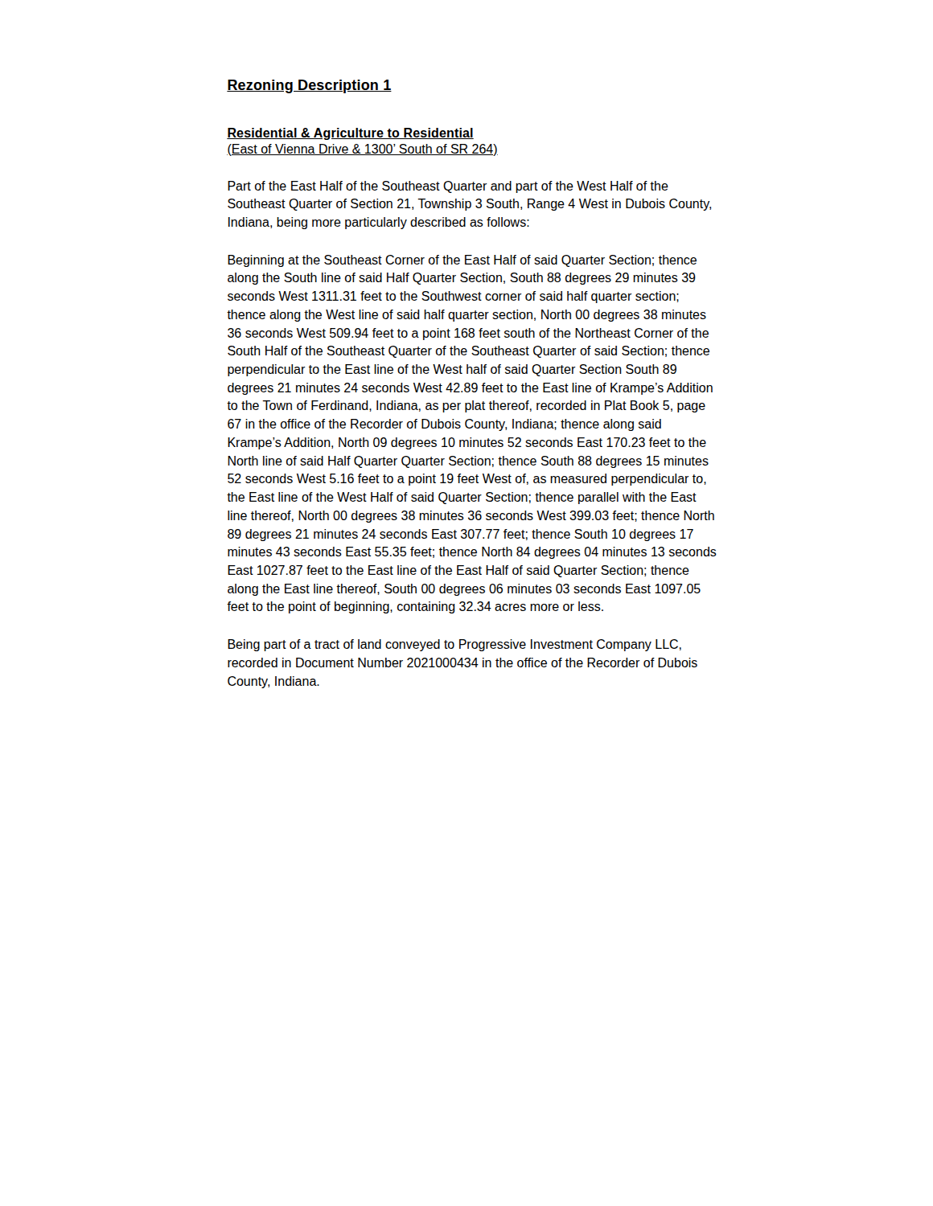Rezoning Description 1
Residential & Agriculture to Residential
(East of Vienna Drive & 1300’ South of SR 264)
Part of the East Half of the Southeast Quarter and part of the West Half of the Southeast Quarter of Section 21, Township 3 South, Range 4 West in Dubois County, Indiana, being more particularly described as follows:
Beginning at the Southeast Corner of the East Half of said Quarter Section; thence along the South line of said Half Quarter Section, South 88 degrees 29 minutes 39 seconds West 1311.31 feet to the Southwest corner of said half quarter section; thence along the West line of said half quarter section, North 00 degrees 38 minutes 36 seconds West 509.94 feet to a point 168 feet south of the Northeast Corner of the South Half of the Southeast Quarter of the Southeast Quarter of said Section; thence perpendicular to the East line of the West half of said Quarter Section South 89 degrees 21 minutes 24 seconds West 42.89 feet to the East line of Krampe’s Addition to the Town of Ferdinand, Indiana, as per plat thereof, recorded in Plat Book 5, page 67 in the office of the Recorder of Dubois County, Indiana; thence along said Krampe’s Addition, North 09 degrees 10 minutes 52 seconds East 170.23 feet to the North line of said Half Quarter Quarter Section; thence South 88 degrees 15 minutes 52 seconds West 5.16 feet to a point 19 feet West of, as measured perpendicular to, the East line of the West Half of said Quarter Section; thence parallel with the East line thereof, North 00 degrees 38 minutes 36 seconds West 399.03 feet; thence North 89 degrees 21 minutes 24 seconds East 307.77 feet; thence South 10 degrees 17 minutes 43 seconds East 55.35 feet; thence North 84 degrees 04 minutes 13 seconds East 1027.87 feet to the East line of the East Half of said Quarter Section; thence along the East line thereof, South 00 degrees 06 minutes 03 seconds East 1097.05 feet to the point of beginning, containing 32.34 acres more or less.
Being part of a tract of land conveyed to Progressive Investment Company LLC, recorded in Document Number 2021000434 in the office of the Recorder of Dubois County, Indiana.